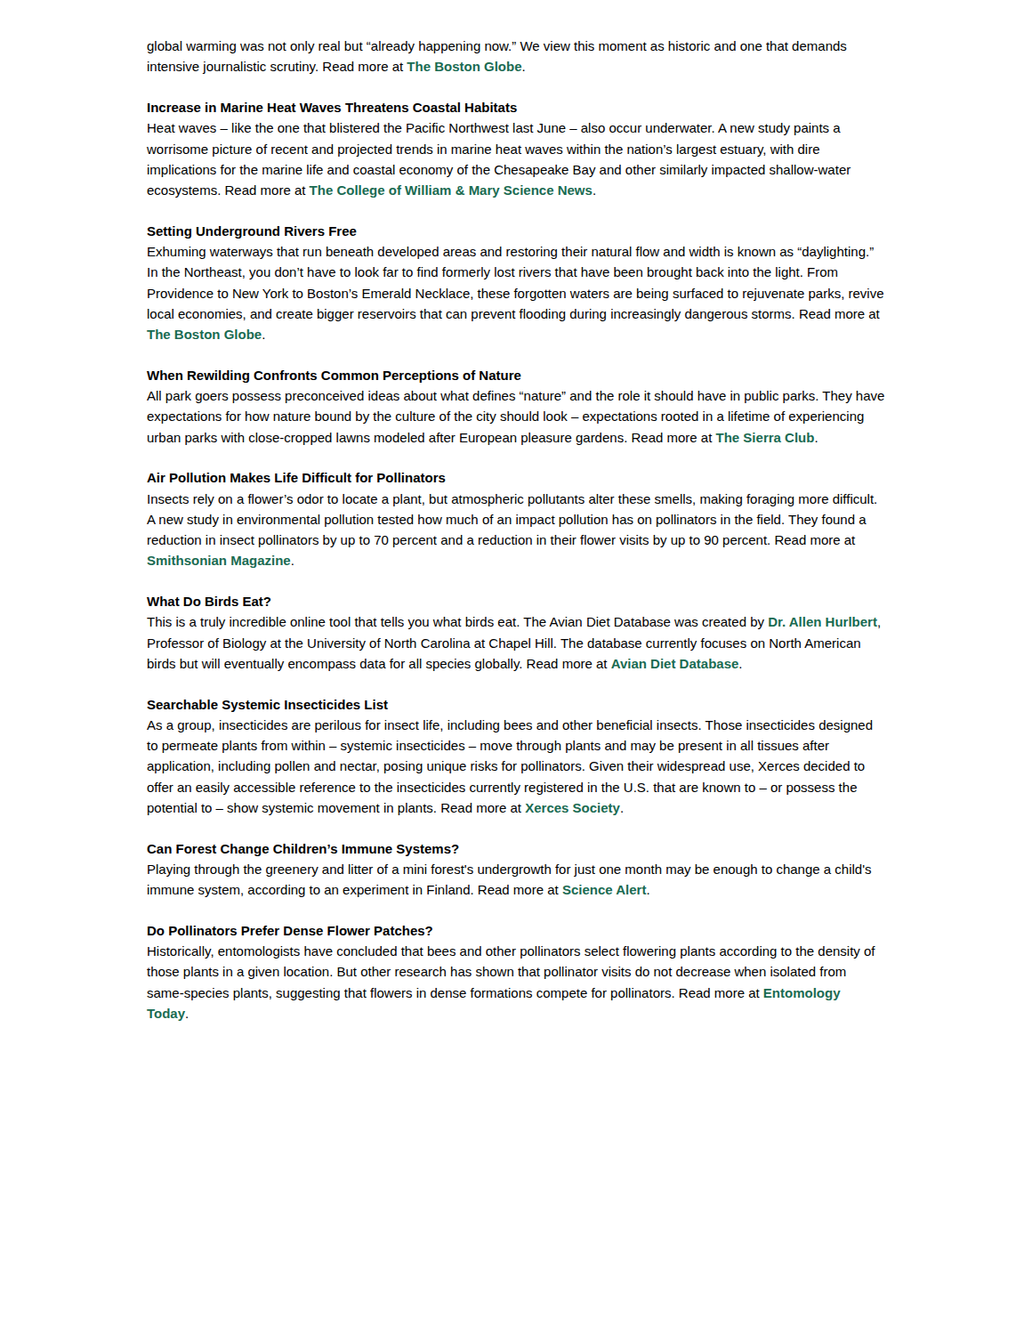global warming was not only real but “already happening now.” We view this moment as historic and one that demands intensive journalistic scrutiny. Read more at The Boston Globe.
Increase in Marine Heat Waves Threatens Coastal Habitats
Heat waves – like the one that blistered the Pacific Northwest last June – also occur underwater. A new study paints a worrisome picture of recent and projected trends in marine heat waves within the nation’s largest estuary, with dire implications for the marine life and coastal economy of the Chesapeake Bay and other similarly impacted shallow-water ecosystems. Read more at The College of William & Mary Science News.
Setting Underground Rivers Free
Exhuming waterways that run beneath developed areas and restoring their natural flow and width is known as “daylighting.” In the Northeast, you don’t have to look far to find formerly lost rivers that have been brought back into the light. From Providence to New York to Boston’s Emerald Necklace, these forgotten waters are being surfaced to rejuvenate parks, revive local economies, and create bigger reservoirs that can prevent flooding during increasingly dangerous storms. Read more at The Boston Globe.
When Rewilding Confronts Common Perceptions of Nature
All park goers possess preconceived ideas about what defines “nature” and the role it should have in public parks. They have expectations for how nature bound by the culture of the city should look – expectations rooted in a lifetime of experiencing urban parks with close-cropped lawns modeled after European pleasure gardens. Read more at The Sierra Club.
Air Pollution Makes Life Difficult for Pollinators
Insects rely on a flower’s odor to locate a plant, but atmospheric pollutants alter these smells, making foraging more difficult. A new study in environmental pollution tested how much of an impact pollution has on pollinators in the field. They found a reduction in insect pollinators by up to 70 percent and a reduction in their flower visits by up to 90 percent. Read more at Smithsonian Magazine.
What Do Birds Eat?
This is a truly incredible online tool that tells you what birds eat. The Avian Diet Database was created by Dr. Allen Hurlbert, Professor of Biology at the University of North Carolina at Chapel Hill. The database currently focuses on North American birds but will eventually encompass data for all species globally. Read more at Avian Diet Database.
Searchable Systemic Insecticides List
As a group, insecticides are perilous for insect life, including bees and other beneficial insects. Those insecticides designed to permeate plants from within – systemic insecticides – move through plants and may be present in all tissues after application, including pollen and nectar, posing unique risks for pollinators. Given their widespread use, Xerces decided to offer an easily accessible reference to the insecticides currently registered in the U.S. that are known to – or possess the potential to – show systemic movement in plants. Read more at Xerces Society.
Can Forest Change Children’s Immune Systems?
Playing through the greenery and litter of a mini forest's undergrowth for just one month may be enough to change a child's immune system, according to an experiment in Finland. Read more at Science Alert.
Do Pollinators Prefer Dense Flower Patches?
Historically, entomologists have concluded that bees and other pollinators select flowering plants according to the density of those plants in a given location. But other research has shown that pollinator visits do not decrease when isolated from same-species plants, suggesting that flowers in dense formations compete for pollinators. Read more at Entomology Today.